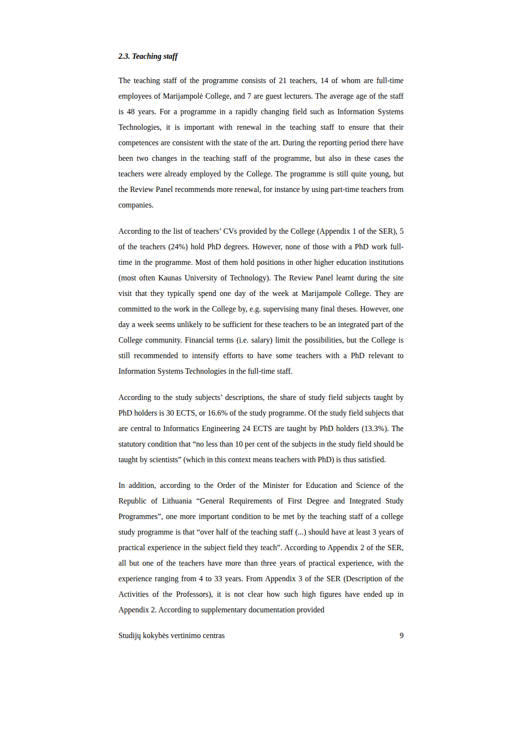2.3. Teaching staff
The teaching staff of the programme consists of 21 teachers, 14 of whom are full-time employees of Marijampolė College, and 7 are guest lecturers. The average age of the staff is 48 years. For a programme in a rapidly changing field such as Information Systems Technologies, it is important with renewal in the teaching staff to ensure that their competences are consistent with the state of the art. During the reporting period there have been two changes in the teaching staff of the programme, but also in these cases the teachers were already employed by the College. The programme is still quite young, but the Review Panel recommends more renewal, for instance by using part-time teachers from companies.
According to the list of teachers’ CVs provided by the College (Appendix 1 of the SER), 5 of the teachers (24%) hold PhD degrees. However, none of those with a PhD work full-time in the programme. Most of them hold positions in other higher education institutions (most often Kaunas University of Technology). The Review Panel learnt during the site visit that they typically spend one day of the week at Marijampolė College. They are committed to the work in the College by, e.g. supervising many final theses. However, one day a week seems unlikely to be sufficient for these teachers to be an integrated part of the College community. Financial terms (i.e. salary) limit the possibilities, but the College is still recommended to intensify efforts to have some teachers with a PhD relevant to Information Systems Technologies in the full-time staff.
According to the study subjects’ descriptions, the share of study field subjects taught by PhD holders is 30 ECTS, or 16.6% of the study programme. Of the study field subjects that are central to Informatics Engineering 24 ECTS are taught by PhD holders (13.3%). The statutory condition that “no less than 10 per cent of the subjects in the study field should be taught by scientists” (which in this context means teachers with PhD) is thus satisfied.
In addition, according to the Order of the Minister for Education and Science of the Republic of Lithuania “General Requirements of First Degree and Integrated Study Programmes”, one more important condition to be met by the teaching staff of a college study programme is that “over half of the teaching staff (...) should have at least 3 years of practical experience in the subject field they teach”. According to Appendix 2 of the SER, all but one of the teachers have more than three years of practical experience, with the experience ranging from 4 to 33 years. From Appendix 3 of the SER (Description of the Activities of the Professors), it is not clear how such high figures have ended up in Appendix 2. According to supplementary documentation provided
Studijų kokybės vertinimo centras 9